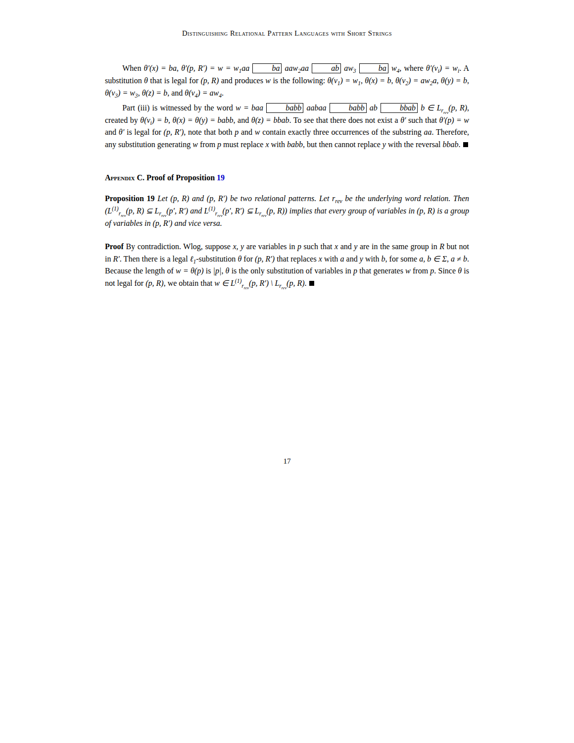Distinguishing Relational Pattern Languages with Short Strings
When θ′(x) = ba, θ′(p, R′) = w = w1aa ba aaw2aa ab aw3 ba w4, where θ′(vi) = wi. A substitution θ that is legal for (p, R) and produces w is the following: θ(v1) = w1, θ(x) = b, θ(v2) = aw2a, θ(y) = b, θ(v3) = w3, θ(z) = b, and θ(v4) = aw4.
Part (iii) is witnessed by the word w = baa babb aabaa babb ab bbab b ∈ Lrrev(p, R), created by θ(vi) = b, θ(x) = θ(y) = babb, and θ(z) = bbab. To see that there does not exist a θ′ such that θ′(p) = w and θ′ is legal for (p, R′), note that both p and w contain exactly three occurrences of the substring aa. Therefore, any substitution generating w from p must replace x with babb, but then cannot replace y with the reversal bbab.
Appendix C. Proof of Proposition 19
Proposition 19 Let (p, R) and (p, R′) be two relational patterns. Let rrev be the underlying word relation. Then (L(1)rrev(p, R) ⊆ Lrrev(p′, R′) and L(1)rrev(p′, R′) ⊆ Lrrev(p, R)) implies that every group of variables in (p, R) is a group of variables in (p, R′) and vice versa.
Proof By contradiction. Wlog, suppose x, y are variables in p such that x and y are in the same group in R but not in R′. Then there is a legal ℓ1-substitution θ for (p, R′) that replaces x with a and y with b, for some a, b ∈ Σ, a ≠ b. Because the length of w = θ(p) is |p|, θ is the only substitution of variables in p that generates w from p. Since θ is not legal for (p, R), we obtain that w ∈ L(1)rrev(p, R′) \ Lrrev(p, R).
17